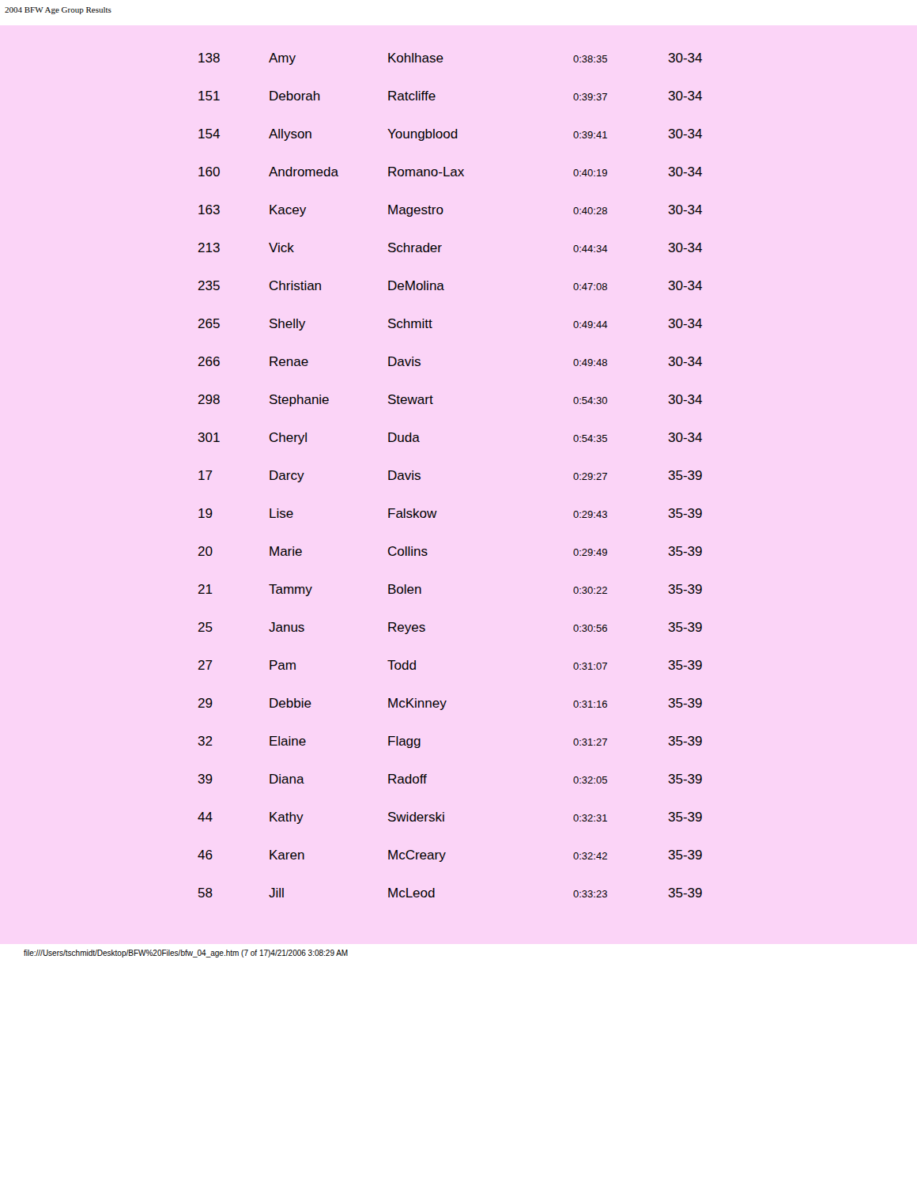2004 BFW Age Group Results
| 138 | Amy | Kohlhase | 0:38:35 | 30-34 |
| 151 | Deborah | Ratcliffe | 0:39:37 | 30-34 |
| 154 | Allyson | Youngblood | 0:39:41 | 30-34 |
| 160 | Andromeda | Romano-Lax | 0:40:19 | 30-34 |
| 163 | Kacey | Magestro | 0:40:28 | 30-34 |
| 213 | Vick | Schrader | 0:44:34 | 30-34 |
| 235 | Christian | DeMolina | 0:47:08 | 30-34 |
| 265 | Shelly | Schmitt | 0:49:44 | 30-34 |
| 266 | Renae | Davis | 0:49:48 | 30-34 |
| 298 | Stephanie | Stewart | 0:54:30 | 30-34 |
| 301 | Cheryl | Duda | 0:54:35 | 30-34 |
| 17 | Darcy | Davis | 0:29:27 | 35-39 |
| 19 | Lise | Falskow | 0:29:43 | 35-39 |
| 20 | Marie | Collins | 0:29:49 | 35-39 |
| 21 | Tammy | Bolen | 0:30:22 | 35-39 |
| 25 | Janus | Reyes | 0:30:56 | 35-39 |
| 27 | Pam | Todd | 0:31:07 | 35-39 |
| 29 | Debbie | McKinney | 0:31:16 | 35-39 |
| 32 | Elaine | Flagg | 0:31:27 | 35-39 |
| 39 | Diana | Radoff | 0:32:05 | 35-39 |
| 44 | Kathy | Swiderski | 0:32:31 | 35-39 |
| 46 | Karen | McCreary | 0:32:42 | 35-39 |
| 58 | Jill | McLeod | 0:33:23 | 35-39 |
file:///Users/tschmidt/Desktop/BFW%20Files/bfw_04_age.htm (7 of 17)4/21/2006 3:08:29 AM